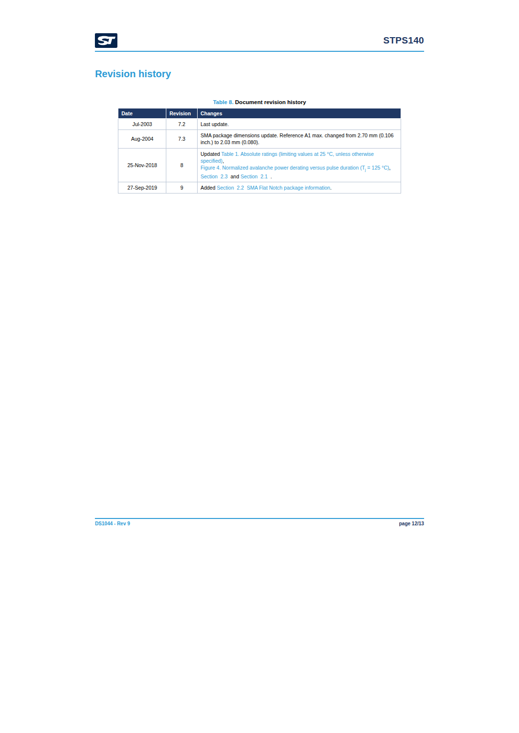STPS140
Revision history
Table 8. Document revision history
| Date | Revision | Changes |
| --- | --- | --- |
| Jul-2003 | 7.2 | Last update. |
| Aug-2004 | 7.3 | SMA package dimensions update. Reference A1 max. changed from 2.70 mm (0.106 inch.) to 2.03 mm (0.080). |
| 25-Nov-2018 | 8 | Updated Table 1. Absolute ratings (limiting values at 25 °C, unless otherwise specified) , Figure 4. Normalized avalanche power derating versus pulse duration (T j = 125 °C) , Section 2.3 and Section 2.1 . |
| 27-Sep-2019 | 9 | Added Section 2.2 SMA Flat Notch package information . |
DS1044 - Rev 9
page 12/13